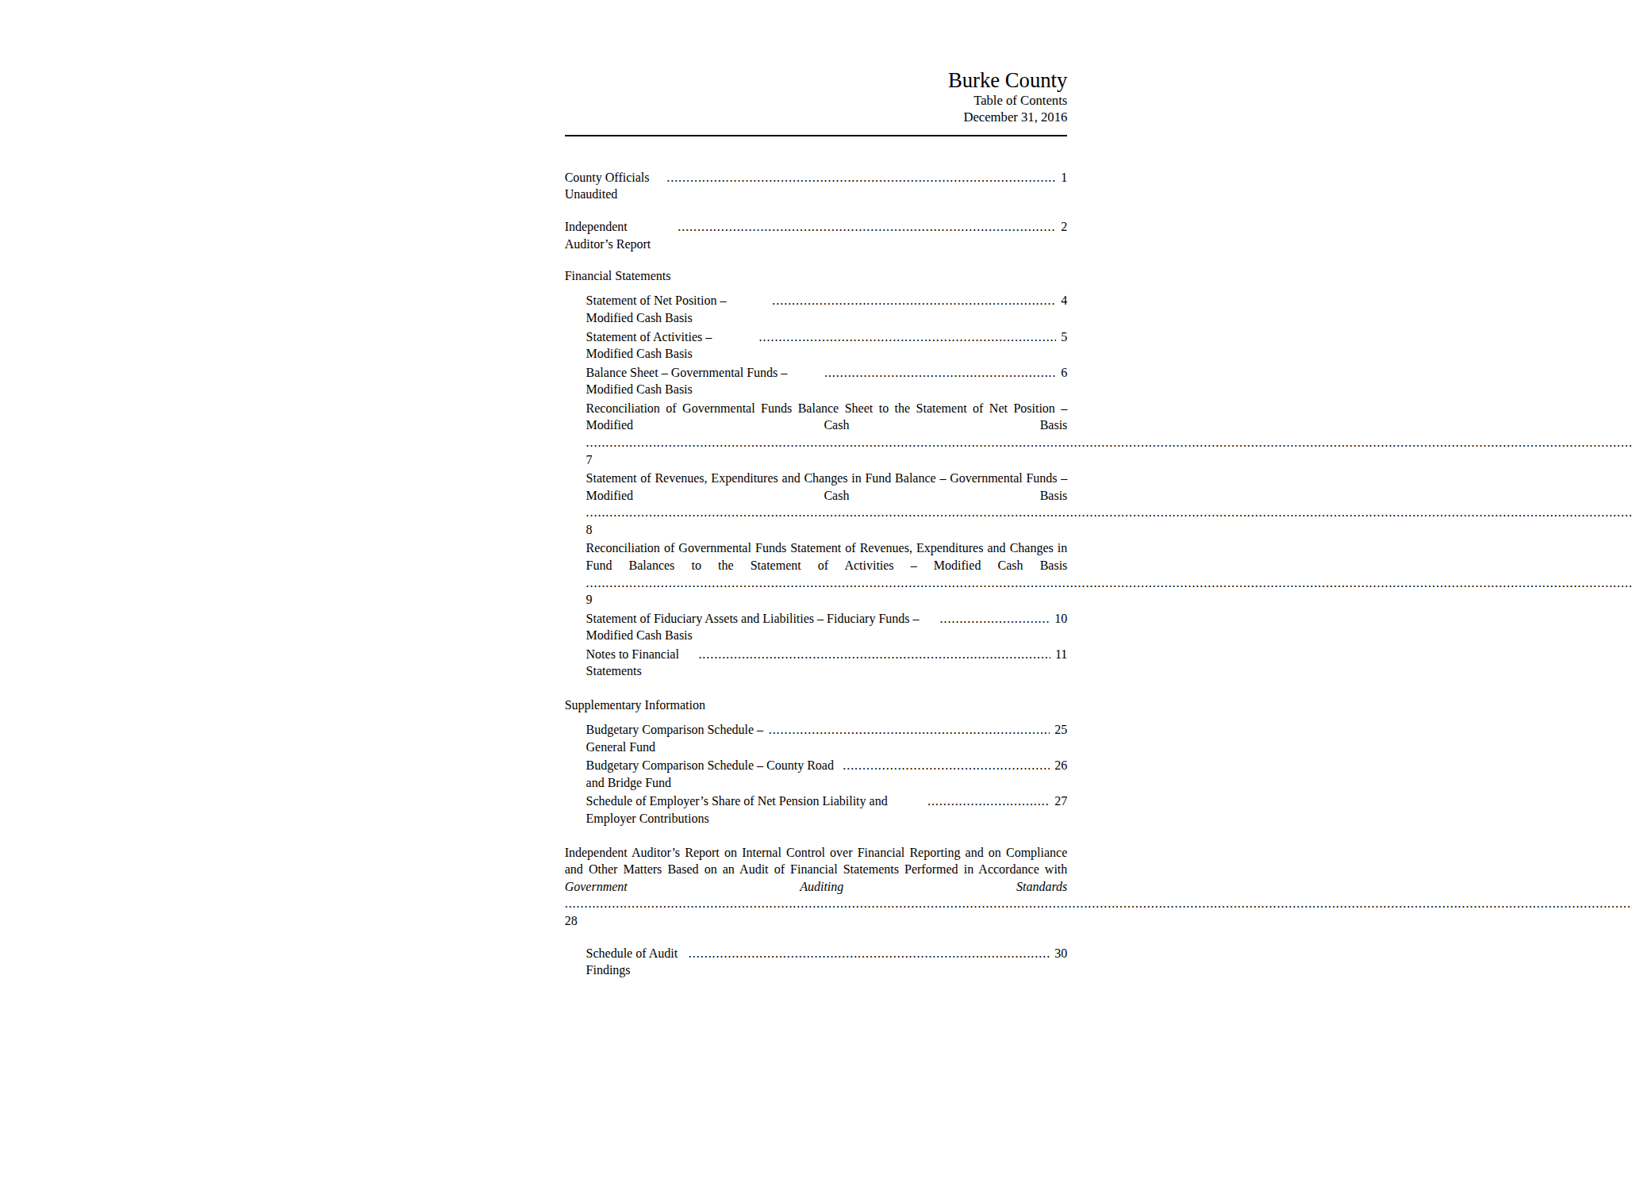Burke County
Table of Contents
December 31, 2016
County Officials Unaudited ......................................................................................................................................... 1
Independent Auditor’s Report ................................................................................................................................. 2
Financial Statements
Statement of Net Position – Modified Cash Basis ................................................................................................. 4
Statement of Activities – Modified Cash Basis ....................................................................................................... 5
Balance Sheet – Governmental Funds – Modified Cash Basis ............................................................................. 6
Reconciliation of Governmental Funds Balance Sheet to the Statement of Net Position – Modified Cash Basis 7
Statement of Revenues, Expenditures and Changes in Fund Balance – Governmental Funds – Modified Cash Basis 8
Reconciliation of Governmental Funds Statement of Revenues, Expenditures and Changes in Fund Balances to the Statement of Activities – Modified Cash Basis 9
Statement of Fiduciary Assets and Liabilities – Fiduciary Funds – Modified Cash Basis ................................... 10
Notes to Financial Statements ......................................................................................................................... 11
Supplementary Information
Budgetary Comparison Schedule – General Fund .................................................................................................. 25
Budgetary Comparison Schedule – County Road and Bridge Fund ..................................................................... 26
Schedule of Employer’s Share of Net Pension Liability and Employer Contributions ....................................... 27
Independent Auditor’s Report on Internal Control over Financial Reporting and on Compliance and Other Matters Based on an Audit of Financial Statements Performed in Accordance with Government Auditing Standards 28
Schedule of Audit Findings ............................................................................................................................. 30